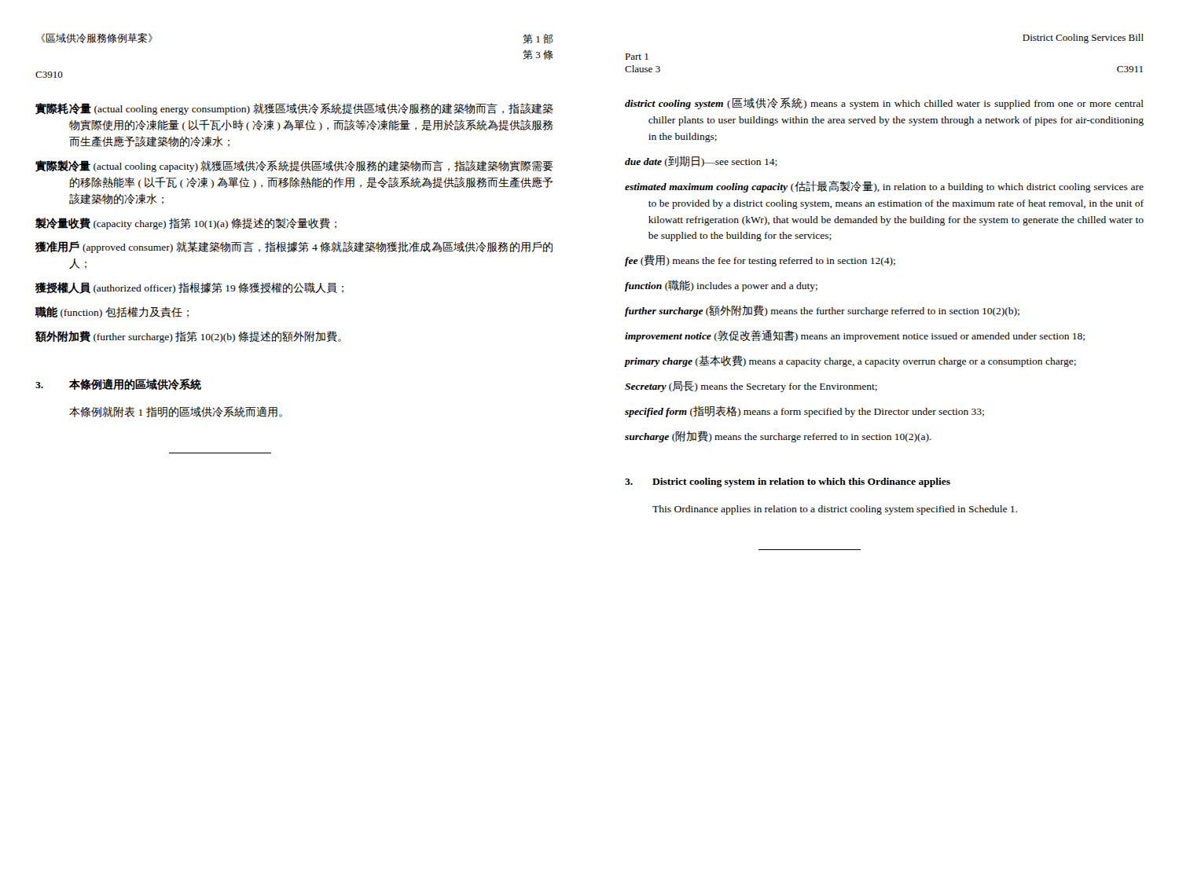《區域供冷服務條例草案》
第 1 部 第 3 條
C3910
實際耗冷量 (actual cooling energy consumption) 就獲區域供冷系統提供區域供冷服務的建築物而言，指該建築物實際使用的冷凍能量 ( 以千瓦小時 ( 冷凍 ) 為單位 )，而該等冷凍能量，是用於該系統為提供該服務而生產供應予該建築物的冷凍水；
實際製冷量 (actual cooling capacity) 就獲區域供冷系統提供區域供冷服務的建築物而言，指該建築物實際需要的移除熱能率 ( 以千瓦 ( 冷凍 ) 為單位 )，而移除熱能的作用，是令該系統為提供該服務而生產供應予該建築物的冷凍水；
製冷量收費 (capacity charge) 指第 10(1)(a) 條提述的製冷量收費；
獲准用戶 (approved consumer) 就某建築物而言，指根據第 4 條就該建築物獲批准成為區域供冷服務的用戶的人；
獲授權人員 (authorized officer) 指根據第 19 條獲授權的公職人員；
職能 (function) 包括權力及責任；
額外附加費 (further surcharge) 指第 10(2)(b) 條提述的額外附加費。
3.
本條例適用的區域供冷系統
本條例就附表 1 指明的區域供冷系統而適用。
District Cooling Services Bill
Part 1
Clause 3
C3911
district cooling system (區域供冷系統) means a system in which chilled water is supplied from one or more central chiller plants to user buildings within the area served by the system through a network of pipes for air-conditioning in the buildings;
due date (到期日)—see section 14;
estimated maximum cooling capacity (估計最高製冷量), in relation to a building to which district cooling services are to be provided by a district cooling system, means an estimation of the maximum rate of heat removal, in the unit of kilowatt refrigeration (kWr), that would be demanded by the building for the system to generate the chilled water to be supplied to the building for the services;
fee (費用) means the fee for testing referred to in section 12(4);
function (職能) includes a power and a duty;
further surcharge (額外附加費) means the further surcharge referred to in section 10(2)(b);
improvement notice (敦促改善通知書) means an improvement notice issued or amended under section 18;
primary charge (基本收費) means a capacity charge, a capacity overrun charge or a consumption charge;
Secretary (局長) means the Secretary for the Environment;
specified form (指明表格) means a form specified by the Director under section 33;
surcharge (附加費) means the surcharge referred to in section 10(2)(a).
3.
District cooling system in relation to which this Ordinance applies
This Ordinance applies in relation to a district cooling system specified in Schedule 1.